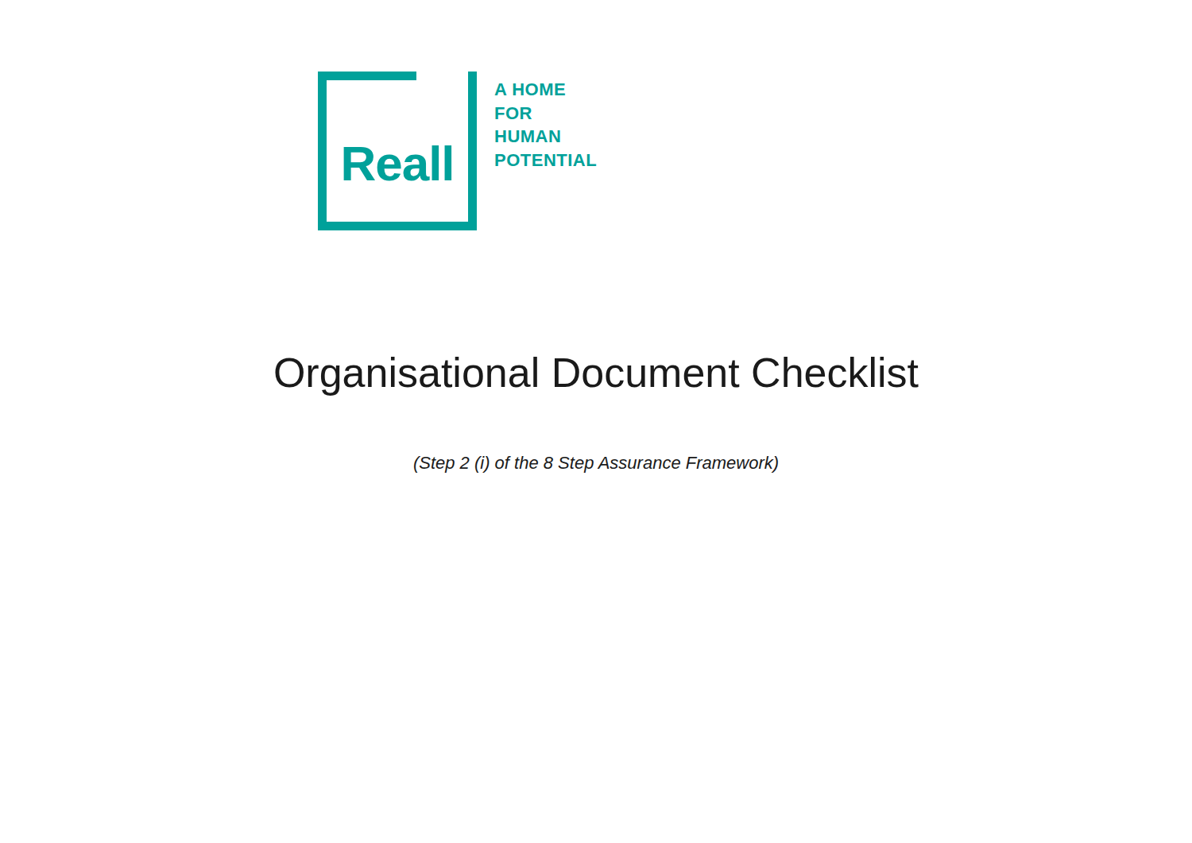Reall
A HOME FOR HUMAN POTENTIAL
Organisational Document Checklist
(Step 2 (i) of the 8 Step Assurance Framework)